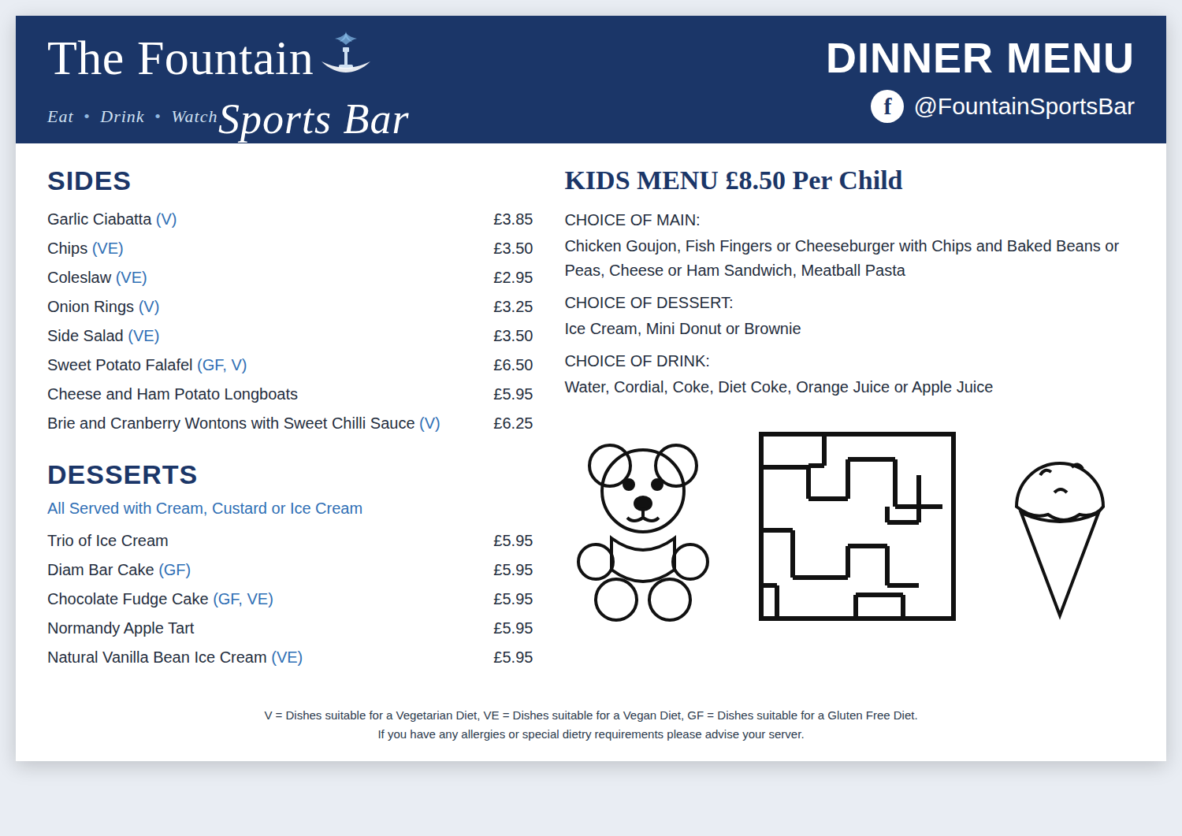The Fountain
Eat • Drink • Watch Sports Bar
DINNER MENU
f @FountainSportsBar
SIDES
Garlic Ciabatta (V)£3.85
Chips (VE)£3.50
Coleslaw (VE)£2.95
Onion Rings (V)£3.25
Side Salad (VE)£3.50
Sweet Potato Falafel (GF, V)£6.50
Cheese and Ham Potato Longboats£5.95
Brie and Cranberry Wontons with Sweet Chilli Sauce (V)£6.25
DESSERTS
All Served with Cream, Custard or Ice Cream
Trio of Ice Cream£5.95
Diam Bar Cake (GF)£5.95
Chocolate Fudge Cake (GF, VE)£5.95
Normandy Apple Tart£5.95
Natural Vanilla Bean Ice Cream (VE)£5.95
KIDS MENU £8.50 Per Child
CHOICE OF MAIN:
Chicken Goujon, Fish Fingers or Cheeseburger with Chips and Baked Beans or Peas, Cheese or Ham Sandwich, Meatball Pasta
CHOICE OF DESSERT:
Ice Cream, Mini Donut or Brownie
CHOICE OF DRINK:
Water, Cordial, Coke, Diet Coke, Orange Juice or Apple Juice
V = Dishes suitable for a Vegetarian Diet, VE = Dishes suitable for a Vegan Diet, GF = Dishes suitable for a Gluten Free Diet.
If you have any allergies or special dietry requirements please advise your server.